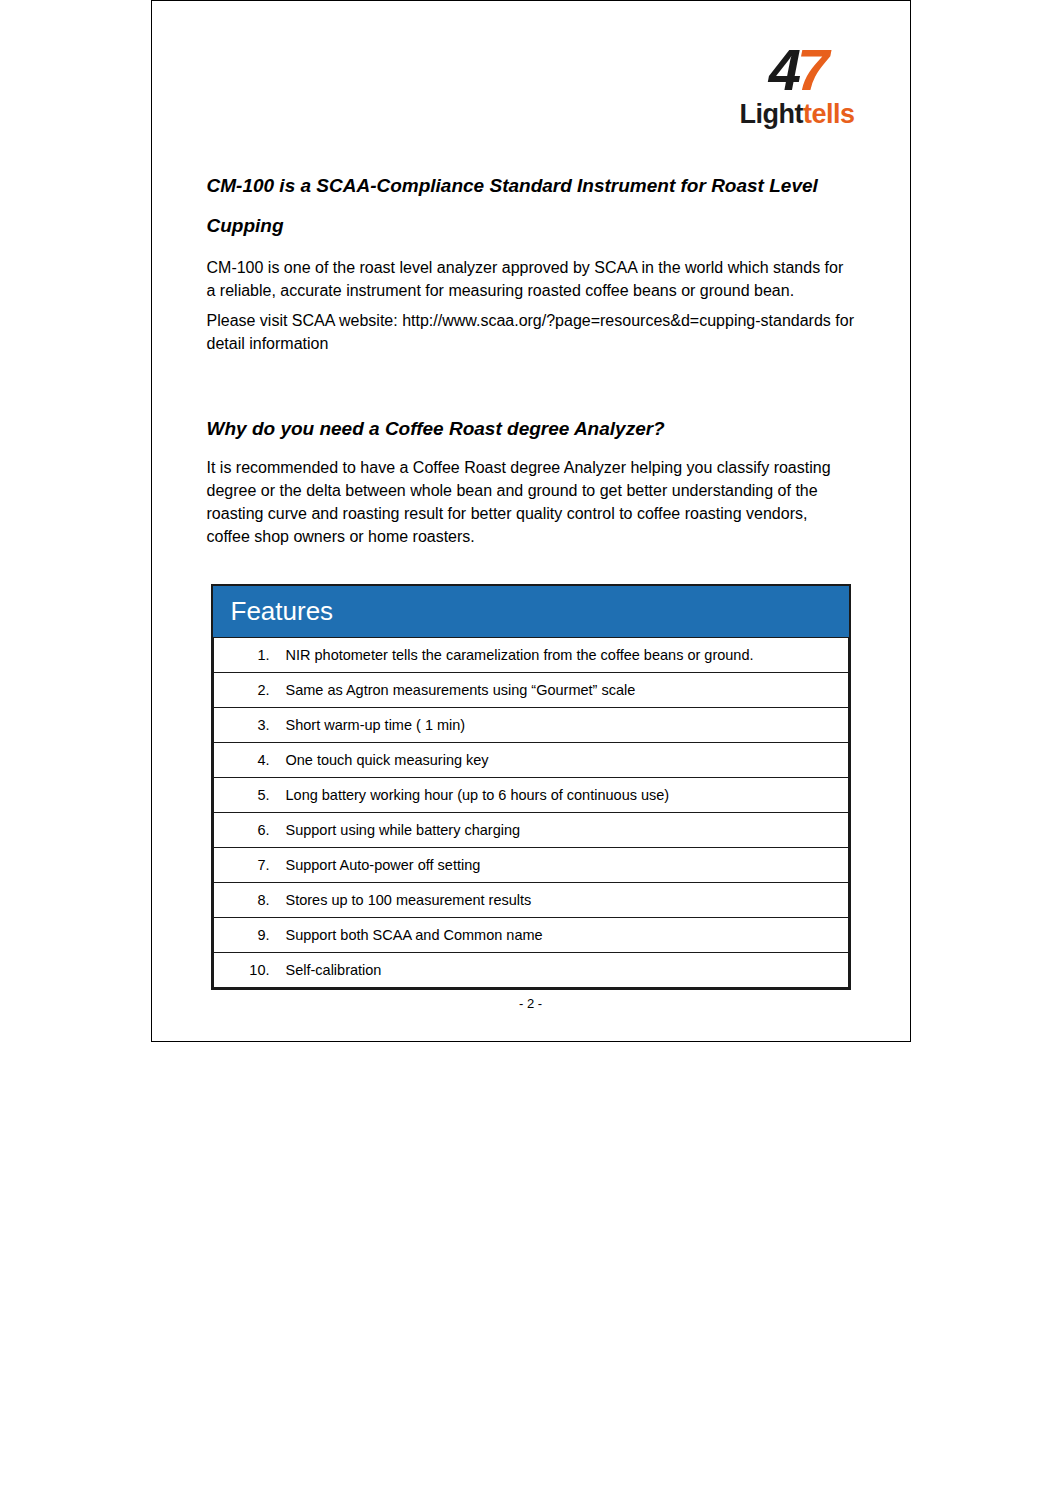47
Light tells
CM-100 is a SCAA-Compliance Standard Instrument for Roast Level
Cupping
CM-100 is one of the roast level analyzer approved by SCAA in the world which stands for a reliable, accurate instrument for measuring roasted coffee beans or ground bean.
Please visit SCAA website: http://www.scaa.org/?page=resources&d=cupping-standards for detail information
Why do you need a Coffee Roast degree Analyzer?
It is recommended to have a Coffee Roast degree Analyzer helping you classify roasting degree or the delta between whole bean and ground to get better understanding of the roasting curve and roasting result for better quality control to coffee roasting vendors, coffee shop owners or home roasters.
Features
| 1. | NIR photometer tells the caramelization from the coffee beans or ground. |
| 2. | Same as Agtron measurements using “Gourmet” scale |
| 3. | Short warm-up time ( 1 min) |
| 4. | One touch quick measuring key |
| 5. | Long battery working hour (up to 6 hours of continuous use) |
| 6. | Support using while battery charging |
| 7. | Support Auto-power off setting |
| 8. | Stores up to 100 measurement results |
| 9. | Support both SCAA and Common name |
| 10. | Self-calibration |
- 2 -